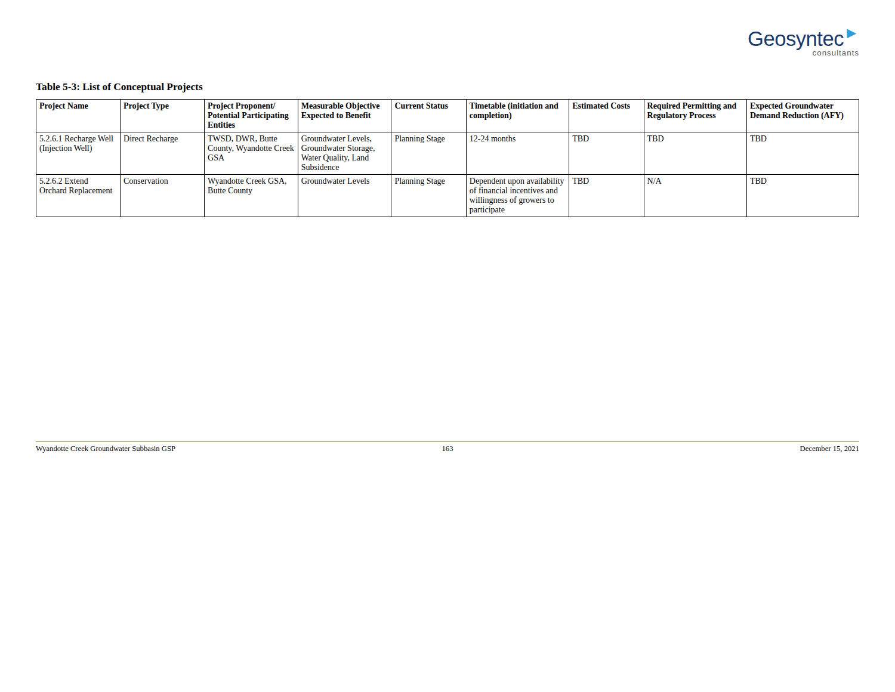Geosyntec►
consultants
Table 5-3: List of Conceptual Projects
| Project Name | Project Type | Project Proponent/ Potential Participating Entities | Measurable Objective Expected to Benefit | Current Status | Timetable (initiation and completion) | Estimated Costs | Required Permitting and Regulatory Process | Expected Groundwater Demand Reduction (AFY) |
| --- | --- | --- | --- | --- | --- | --- | --- | --- |
| 5.2.6.1 Recharge Well (Injection Well) | Direct Recharge | TWSD, DWR, Butte County, Wyandotte Creek GSA | Groundwater Levels, Groundwater Storage, Water Quality, Land Subsidence | Planning Stage | 12-24 months | TBD | TBD | TBD |
| 5.2.6.2 Extend Orchard Replacement | Conservation | Wyandotte Creek GSA, Butte County | Groundwater Levels | Planning Stage | Dependent upon availability of financial incentives and willingness of growers to participate | TBD | N/A | TBD |
| Wyandotte Creek Groundwater Subbasin GSP | 163 | December 15, 2021 |